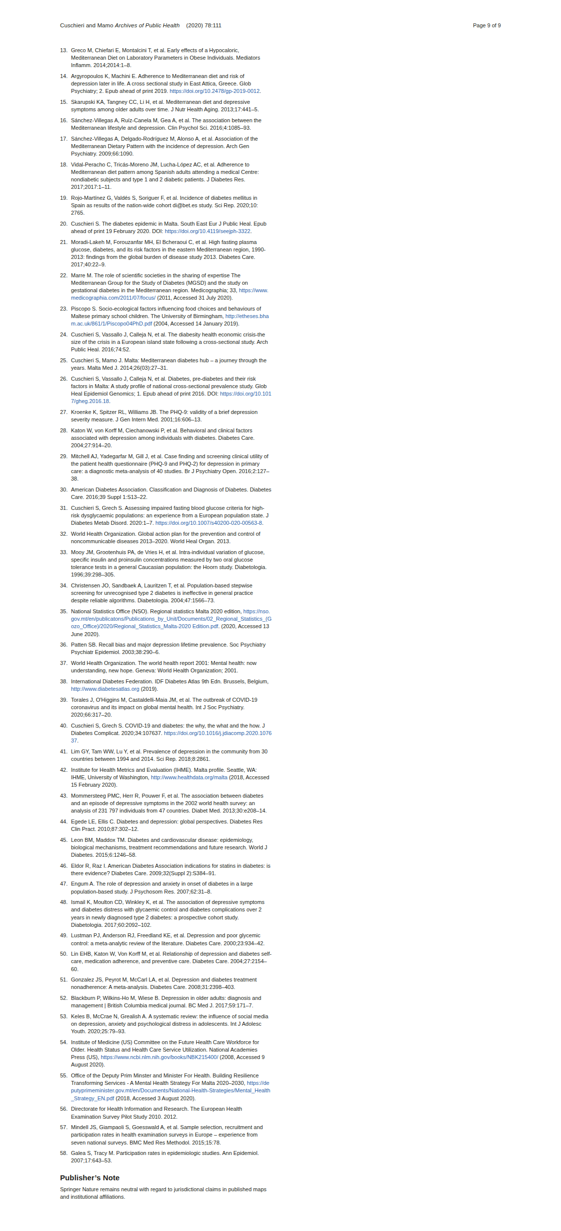Cuschieri and Mamo Archives of Public Health (2020) 78:111
Page 9 of 9
Greco M, Chiefari E, Montalcini T, et al. Early effects of a Hypocaloric, Mediterranean Diet on Laboratory Parameters in Obese Individuals. Mediators Inflamm. 2014;2014:1–8.
Argyropoulos K, Machini E. Adherence to Mediterranean diet and risk of depression later in life. A cross sectional study in East Attica, Greece. Glob Psychiatry; 2. Epub ahead of print 2019. https://doi.org/10.2478/gp-2019-0012.
Skarupski KA, Tangney CC, Li H, et al. Mediterranean diet and depressive symptoms among older adults over time. J Nutr Health Aging. 2013;17:441–5.
Sánchez-Villegas A, Ruíz-Canela M, Gea A, et al. The association between the Mediterranean lifestyle and depression. Clin Psychol Sci. 2016;4:1085–93.
Sánchez-Villegas A, Delgado-Rodríguez M, Alonso A, et al. Association of the Mediterranean Dietary Pattern with the incidence of depression. Arch Gen Psychiatry. 2009;66:1090.
Vidal-Peracho C, Tricás-Moreno JM, Lucha-López AC, et al. Adherence to Mediterranean diet pattern among Spanish adults attending a medical Centre: nondiabetic subjects and type 1 and 2 diabetic patients. J Diabetes Res. 2017;2017:1–11.
Rojo-Martínez G, Valdés S, Soriguer F, et al. Incidence of diabetes mellitus in Spain as results of the nation-wide cohort di@bet.es study. Sci Rep. 2020;10: 2765.
Cuschieri S. The diabetes epidemic in Malta. South East Eur J Public Heal. Epub ahead of print 19 February 2020. DOI: https://doi.org/10.4119/seejph-3322.
Moradi-Lakeh M, Forouzanfar MH, El Bcheraoui C, et al. High fasting plasma glucose, diabetes, and its risk factors in the eastern Mediterranean region, 1990-2013: findings from the global burden of disease study 2013. Diabetes Care. 2017;40:22–9.
Marre M. The role of scientific societies in the sharing of expertise The Mediterranean Group for the Study of Diabetes (MGSD) and the study on gestational diabetes in the Mediterranean region. Medicographia; 33, https://www.medicographia.com/2011/07/focus/ (2011, Accessed 31 July 2020).
Piscopo S. Socio-ecological factors influencing food choices and behaviours of Maltese primary school children. The University of Birmingham, http://etheses.bham.ac.uk/861/1/Piscopo04PhD.pdf (2004, Accessed 14 January 2019).
Cuschieri S, Vassallo J, Calleja N, et al. The diabesity health economic crisis-the size of the crisis in a European island state following a cross-sectional study. Arch Public Heal. 2016;74:52.
Cuschieri S, Mamo J. Malta: Mediterranean diabetes hub – a journey through the years. Malta Med J. 2014;26(03):27–31.
Cuschieri S, Vassallo J, Calleja N, et al. Diabetes, pre-diabetes and their risk factors in Malta: A study profile of national cross-sectional prevalence study. Glob Heal Epidemiol Genomics; 1. Epub ahead of print 2016. DOI: https://doi.org/10.1017/gheg.2016.18.
Kroenke K, Spitzer RL, Williams JB. The PHQ-9: validity of a brief depression severity measure. J Gen Intern Med. 2001;16:606–13.
Katon W, von Korff M, Ciechanowski P, et al. Behavioral and clinical factors associated with depression among individuals with diabetes. Diabetes Care. 2004;27:914–20.
Mitchell AJ, Yadegarfar M, Gill J, et al. Case finding and screening clinical utility of the patient health questionnaire (PHQ-9 and PHQ-2) for depression in primary care: a diagnostic meta-analysis of 40 studies. Br J Psychiatry Open. 2016;2:127–38.
American Diabetes Association. Classification and Diagnosis of Diabetes. Diabetes Care. 2016;39 Suppl 1:S13–22.
Cuschieri S, Grech S. Assessing impaired fasting blood glucose criteria for high-risk dysglycaemic populations: an experience from a European population state. J Diabetes Metab Disord. 2020:1–7. https://doi.org/10.1007/s40200-020-00563-8.
World Health Organization. Global action plan for the prevention and control of noncommunicable diseases 2013–2020. World Heal Organ. 2013.
Mooy JM, Grootenhuis PA, de Vries H, et al. Intra-individual variation of glucose, specific insulin and proinsulin concentrations measured by two oral glucose tolerance tests in a general Caucasian population: the Hoorn study. Diabetologia. 1996;39:298–305.
Christensen JO, Sandbaek A, Lauritzen T, et al. Population-based stepwise screening for unrecognised type 2 diabetes is ineffective in general practice despite reliable algorithms. Diabetologia. 2004;47:1566–73.
National Statistics Office (NSO). Regional statistics Malta 2020 edition, https://nso.gov.mt/en/publicatons/Publications_by_Unit/Documents/02_Regional_Statistics_(Gozo_Office)/2020/Regional_Statistics_Malta-2020 Edition.pdf. (2020, Accessed 13 June 2020).
Patten SB. Recall bias and major depression lifetime prevalence. Soc Psychiatry Psychiatr Epidemiol. 2003;38:290–6.
World Health Organization. The world health report 2001: Mental health: now understanding, new hope. Geneva: World Health Organization; 2001.
International Diabetes Federation. IDF Diabetes Atlas 9th Edn. Brussels, Belgium, http://www.diabetesatlas.org (2019).
Torales J, O'Higgins M, Castaldelli-Maia JM, et al. The outbreak of COVID-19 coronavirus and its impact on global mental health. Int J Soc Psychiatry. 2020;66:317–20.
Cuschieri S, Grech S. COVID-19 and diabetes: the why, the what and the how. J Diabetes Complicat. 2020;34:107637. https://doi.org/10.1016/j.jdiacomp.2020.107637.
Lim GY, Tam WW, Lu Y, et al. Prevalence of depression in the community from 30 countries between 1994 and 2014. Sci Rep. 2018;8:2861.
Institute for Health Metrics and Evaluation (IHME). Malta profile. Seattle, WA: IHME, University of Washington, http://www.healthdata.org/malta (2018, Accessed 15 February 2020).
Mommersteeg PMC, Herr R, Pouwer F, et al. The association between diabetes and an episode of depressive symptoms in the 2002 world health survey: an analysis of 231 797 individuals from 47 countries. Diabet Med. 2013;30:e208–14.
Egede LE, Ellis C. Diabetes and depression: global perspectives. Diabetes Res Clin Pract. 2010;87:302–12.
Leon BM, Maddox TM. Diabetes and cardiovascular disease: epidemiology, biological mechanisms, treatment recommendations and future research. World J Diabetes. 2015;6:1246–58.
Eldor R, Raz I. American Diabetes Association indications for statins in diabetes: is there evidence? Diabetes Care. 2009;32(Suppl 2):S384–91.
Engum A. The role of depression and anxiety in onset of diabetes in a large population-based study. J Psychosom Res. 2007;62:31–8.
Ismail K, Moulton CD, Winkley K, et al. The association of depressive symptoms and diabetes distress with glycaemic control and diabetes complications over 2 years in newly diagnosed type 2 diabetes: a prospective cohort study. Diabetologia. 2017;60:2092–102.
Lustman PJ, Anderson RJ, Freedland KE, et al. Depression and poor glycemic control: a meta-analytic review of the literature. Diabetes Care. 2000;23:934–42.
Lin EHB, Katon W, Von Korff M, et al. Relationship of depression and diabetes self-care, medication adherence, and preventive care. Diabetes Care. 2004;27:2154–60.
Gonzalez JS, Peyrot M, McCarl LA, et al. Depression and diabetes treatment nonadherence: A meta-analysis. Diabetes Care. 2008;31:2398–403.
Blackburn P, Wilkins-Ho M, Wiese B. Depression in older adults: diagnosis and management | British Columbia medical journal. BC Med J. 2017;59:171–7.
Keles B, McCrae N, Grealish A. A systematic review: the influence of social media on depression, anxiety and psychological distress in adolescents. Int J Adolesc Youth. 2020;25:79–93.
Institute of Medicine (US) Committee on the Future Health Care Workforce for Older. Health Status and Health Care Service Utilization. National Academies Press (US), https://www.ncbi.nlm.nih.gov/books/NBK215400/ (2008, Accessed 9 August 2020).
Office of the Deputy Prim Minster and Minister For Health. Building Resilience Transforming Services - A Mental Health Strategy For Malta 2020–2030, https://deputyprimeminister.gov.mt/en/Documents/National-Health-Strategies/Mental_Health_Strategy_EN.pdf (2018, Accessed 3 August 2020).
Directorate for Health Information and Research. The European Health Examination Survey Pilot Study 2010. 2012.
Mindell JS, Giampaoli S, Goesswald A, et al. Sample selection, recruitment and participation rates in health examination surveys in Europe – experience from seven national surveys. BMC Med Res Methodol. 2015;15:78.
Galea S, Tracy M. Participation rates in epidemiologic studies. Ann Epidemiol. 2007;17:643–53.
Publisher’s Note
Springer Nature remains neutral with regard to jurisdictional claims in published maps and institutional affiliations.